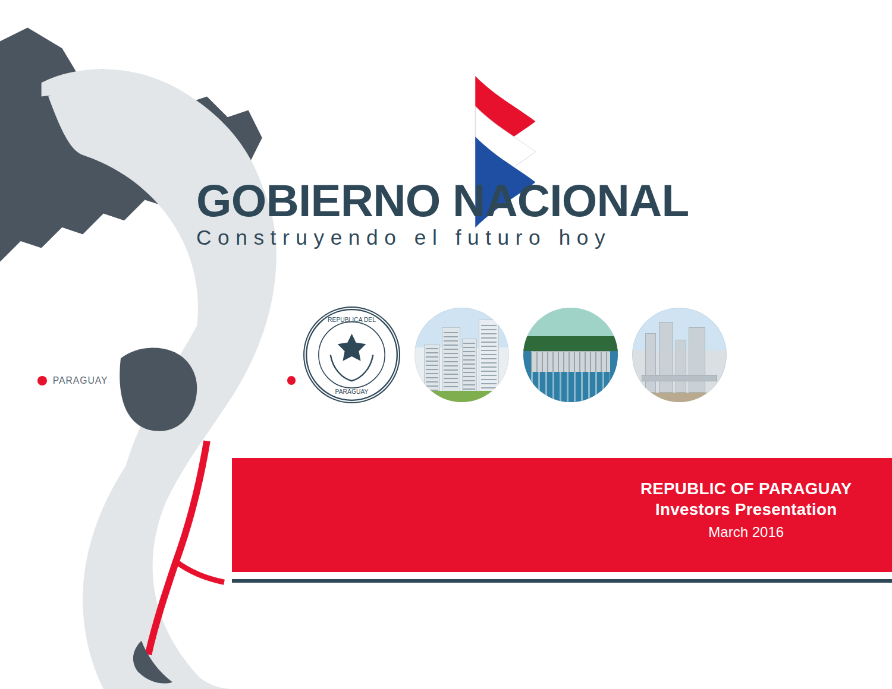PARAGUAY
GOBIERNO NACIONAL
Construyendo el futuro hoy
REPUBLICA DEL PARAGUAY
REPUBLIC OF PARAGUAY
Investors Presentation
March 2016